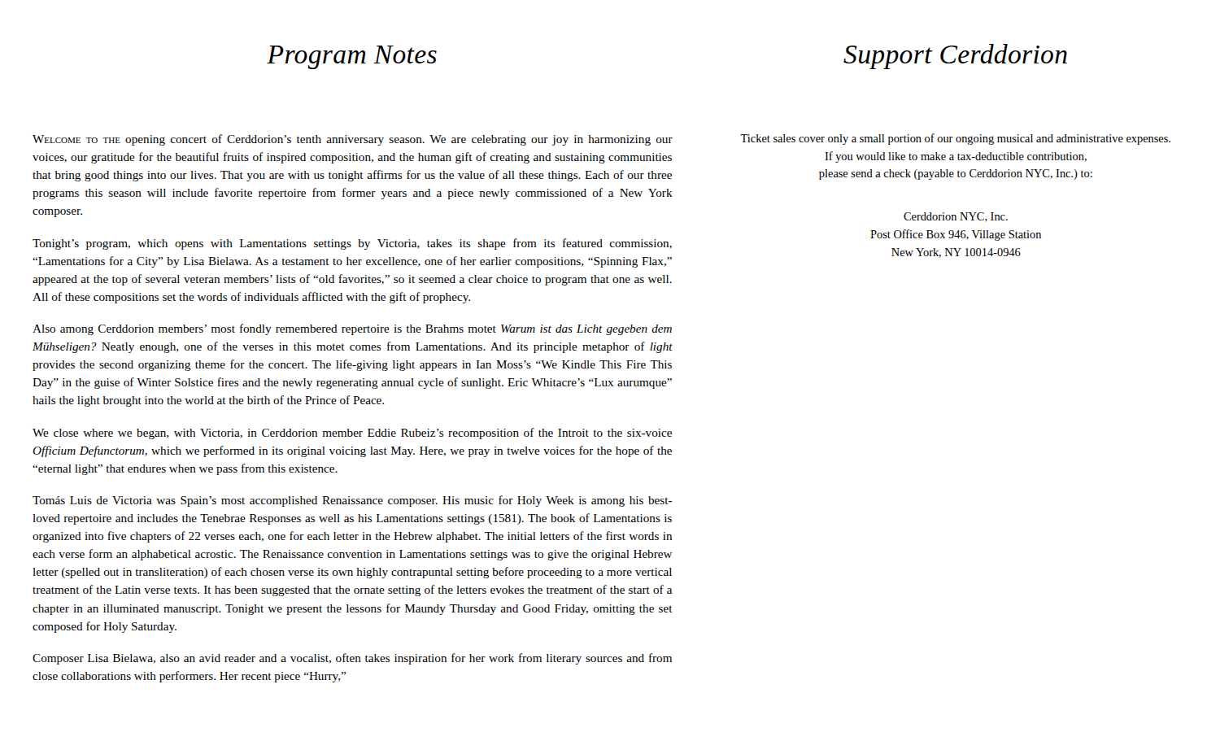Program Notes
Welcome to the opening concert of Cerddorion’s tenth anniversary season. We are celebrating our joy in harmonizing our voices, our gratitude for the beautiful fruits of inspired composition, and the human gift of creating and sustaining communities that bring good things into our lives. That you are with us tonight affirms for us the value of all these things. Each of our three programs this season will include favorite repertoire from former years and a piece newly commissioned of a New York composer.
Tonight’s program, which opens with Lamentations settings by Victoria, takes its shape from its featured commission, “Lamentations for a City” by Lisa Bielawa. As a testament to her excellence, one of her earlier compositions, “Spinning Flax,” appeared at the top of several veteran members’ lists of “old favorites,” so it seemed a clear choice to program that one as well. All of these compositions set the words of individuals afflicted with the gift of prophecy.
Also among Cerddorion members’ most fondly remembered repertoire is the Brahms motet Warum ist das Licht gegeben dem Mühseligen? Neatly enough, one of the verses in this motet comes from Lamentations. And its principle metaphor of light provides the second organizing theme for the concert. The life-giving light appears in Ian Moss’s “We Kindle This Fire This Day” in the guise of Winter Solstice fires and the newly regenerating annual cycle of sunlight. Eric Whitacre’s “Lux aurumque” hails the light brought into the world at the birth of the Prince of Peace.
We close where we began, with Victoria, in Cerddorion member Eddie Rubeiz’s recomposition of the Introit to the six-voice Officium Defunctorum, which we performed in its original voicing last May. Here, we pray in twelve voices for the hope of the “eternal light” that endures when we pass from this existence.
Tomás Luis de Victoria was Spain’s most accomplished Renaissance composer. His music for Holy Week is among his best-loved repertoire and includes the Tenebrae Responses as well as his Lamentations settings (1581). The book of Lamentations is organized into five chapters of 22 verses each, one for each letter in the Hebrew alphabet. The initial letters of the first words in each verse form an alphabetical acrostic. The Renaissance convention in Lamentations settings was to give the original Hebrew letter (spelled out in transliteration) of each chosen verse its own highly contrapuntal setting before proceeding to a more vertical treatment of the Latin verse texts. It has been suggested that the ornate setting of the letters evokes the treatment of the start of a chapter in an illuminated manuscript. Tonight we present the lessons for Maundy Thursday and Good Friday, omitting the set composed for Holy Saturday.
Composer Lisa Bielawa, also an avid reader and a vocalist, often takes inspiration for her work from literary sources and from close collaborations with performers. Her recent piece “Hurry,”
Support Cerddorion
Ticket sales cover only a small portion of our ongoing musical and administrative expenses.
If you would like to make a tax-deductible contribution,
please send a check (payable to Cerddorion NYC, Inc.) to:
Cerddorion NYC, Inc.
Post Office Box 946, Village Station
New York, NY 10014-0946